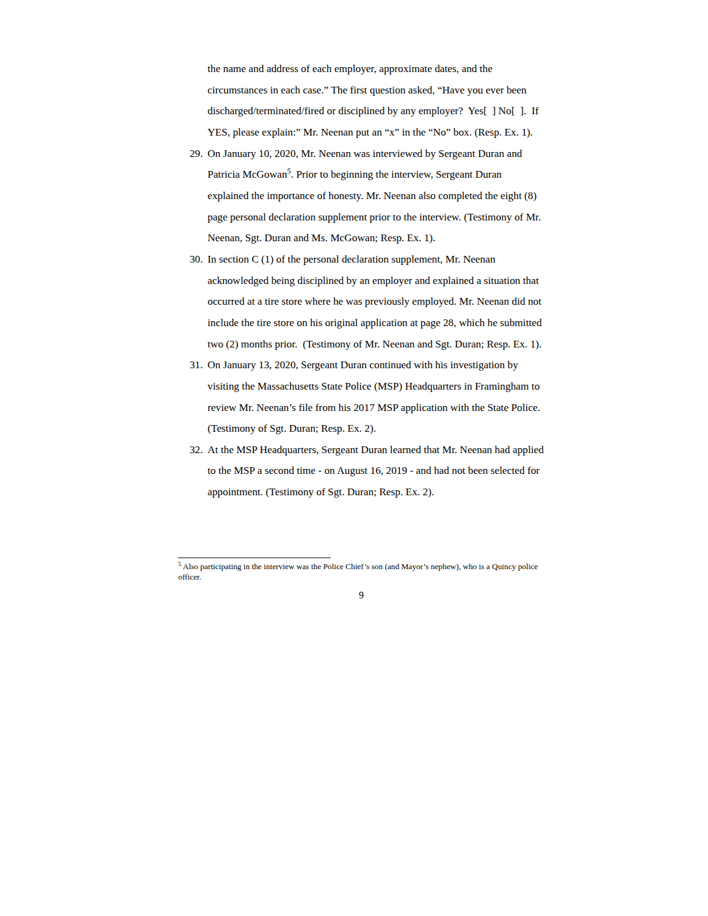the name and address of each employer, approximate dates, and the circumstances in each case.” The first question asked, “Have you ever been discharged/terminated/fired or disciplined by any employer? Yes[ ] No[ ]. If YES, please explain:” Mr. Neenan put an “x” in the “No” box. (Resp. Ex. 1).
29. On January 10, 2020, Mr. Neenan was interviewed by Sergeant Duran and Patricia McGowan5. Prior to beginning the interview, Sergeant Duran explained the importance of honesty. Mr. Neenan also completed the eight (8) page personal declaration supplement prior to the interview. (Testimony of Mr. Neenan, Sgt. Duran and Ms. McGowan; Resp. Ex. 1).
30. In section C (1) of the personal declaration supplement, Mr. Neenan acknowledged being disciplined by an employer and explained a situation that occurred at a tire store where he was previously employed. Mr. Neenan did not include the tire store on his original application at page 28, which he submitted two (2) months prior. (Testimony of Mr. Neenan and Sgt. Duran; Resp. Ex. 1).
31. On January 13, 2020, Sergeant Duran continued with his investigation by visiting the Massachusetts State Police (MSP) Headquarters in Framingham to review Mr. Neenan’s file from his 2017 MSP application with the State Police. (Testimony of Sgt. Duran; Resp. Ex. 2).
32. At the MSP Headquarters, Sergeant Duran learned that Mr. Neenan had applied to the MSP a second time - on August 16, 2019 - and had not been selected for appointment. (Testimony of Sgt. Duran; Resp. Ex. 2).
5 Also participating in the interview was the Police Chief’s son (and Mayor’s nephew), who is a Quincy police officer.
9